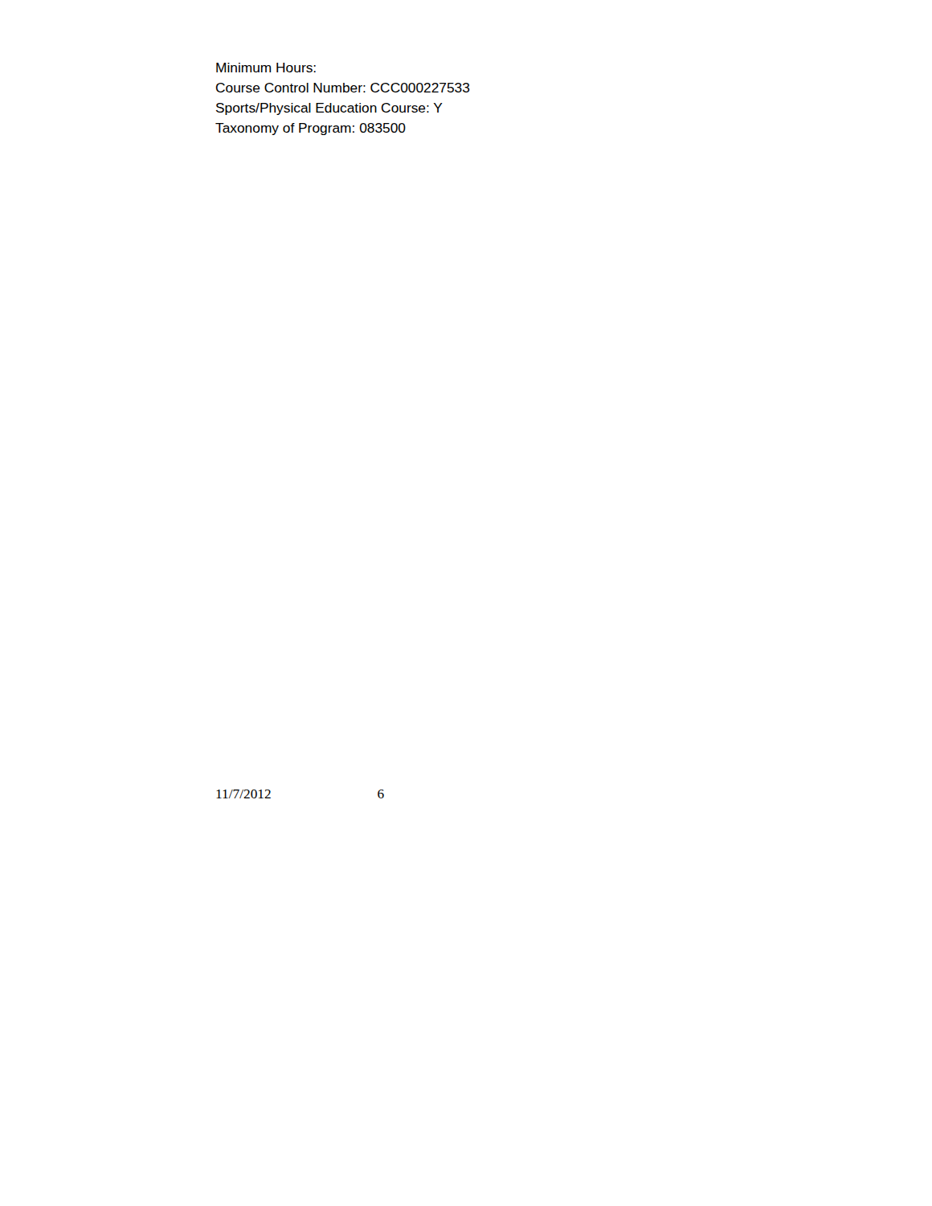Minimum Hours:
Course Control Number: CCC000227533
Sports/Physical Education Course: Y
Taxonomy of Program: 083500
11/7/2012 6